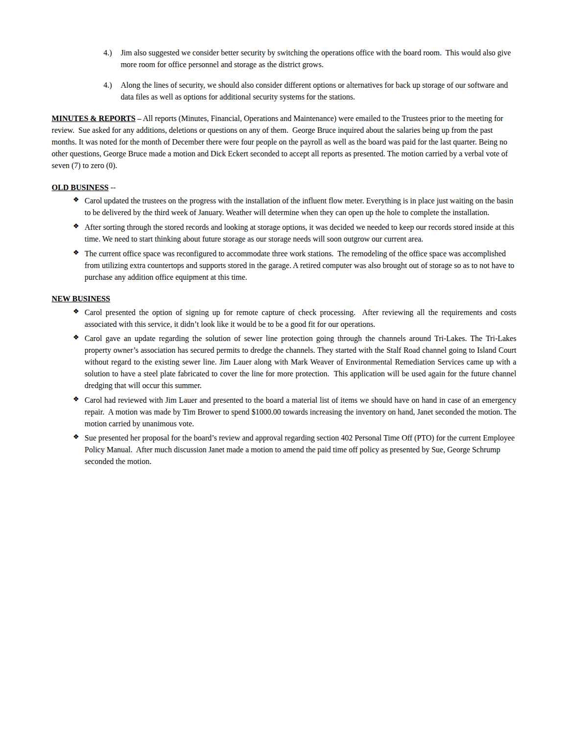4.) Jim also suggested we consider better security by switching the operations office with the board room. This would also give more room for office personnel and storage as the district grows.
4.) Along the lines of security, we should also consider different options or alternatives for back up storage of our software and data files as well as options for additional security systems for the stations.
MINUTES & REPORTS – All reports (Minutes, Financial, Operations and Maintenance) were emailed to the Trustees prior to the meeting for review. Sue asked for any additions, deletions or questions on any of them. George Bruce inquired about the salaries being up from the past months. It was noted for the month of December there were four people on the payroll as well as the board was paid for the last quarter. Being no other questions, George Bruce made a motion and Dick Eckert seconded to accept all reports as presented. The motion carried by a verbal vote of seven (7) to zero (0).
OLD BUSINESS --
Carol updated the trustees on the progress with the installation of the influent flow meter. Everything is in place just waiting on the basin to be delivered by the third week of January. Weather will determine when they can open up the hole to complete the installation.
After sorting through the stored records and looking at storage options, it was decided we needed to keep our records stored inside at this time. We need to start thinking about future storage as our storage needs will soon outgrow our current area.
The current office space was reconfigured to accommodate three work stations. The remodeling of the office space was accomplished from utilizing extra countertops and supports stored in the garage. A retired computer was also brought out of storage so as to not have to purchase any addition office equipment at this time.
NEW BUSINESS
Carol presented the option of signing up for remote capture of check processing. After reviewing all the requirements and costs associated with this service, it didn’t look like it would be to be a good fit for our operations.
Carol gave an update regarding the solution of sewer line protection going through the channels around Tri-Lakes. The Tri-Lakes property owner’s association has secured permits to dredge the channels. They started with the Stalf Road channel going to Island Court without regard to the existing sewer line. Jim Lauer along with Mark Weaver of Environmental Remediation Services came up with a solution to have a steel plate fabricated to cover the line for more protection. This application will be used again for the future channel dredging that will occur this summer.
Carol had reviewed with Jim Lauer and presented to the board a material list of items we should have on hand in case of an emergency repair. A motion was made by Tim Brower to spend $1000.00 towards increasing the inventory on hand, Janet seconded the motion. The motion carried by unanimous vote.
Sue presented her proposal for the board’s review and approval regarding section 402 Personal Time Off (PTO) for the current Employee Policy Manual. After much discussion Janet made a motion to amend the paid time off policy as presented by Sue, George Schrump seconded the motion.